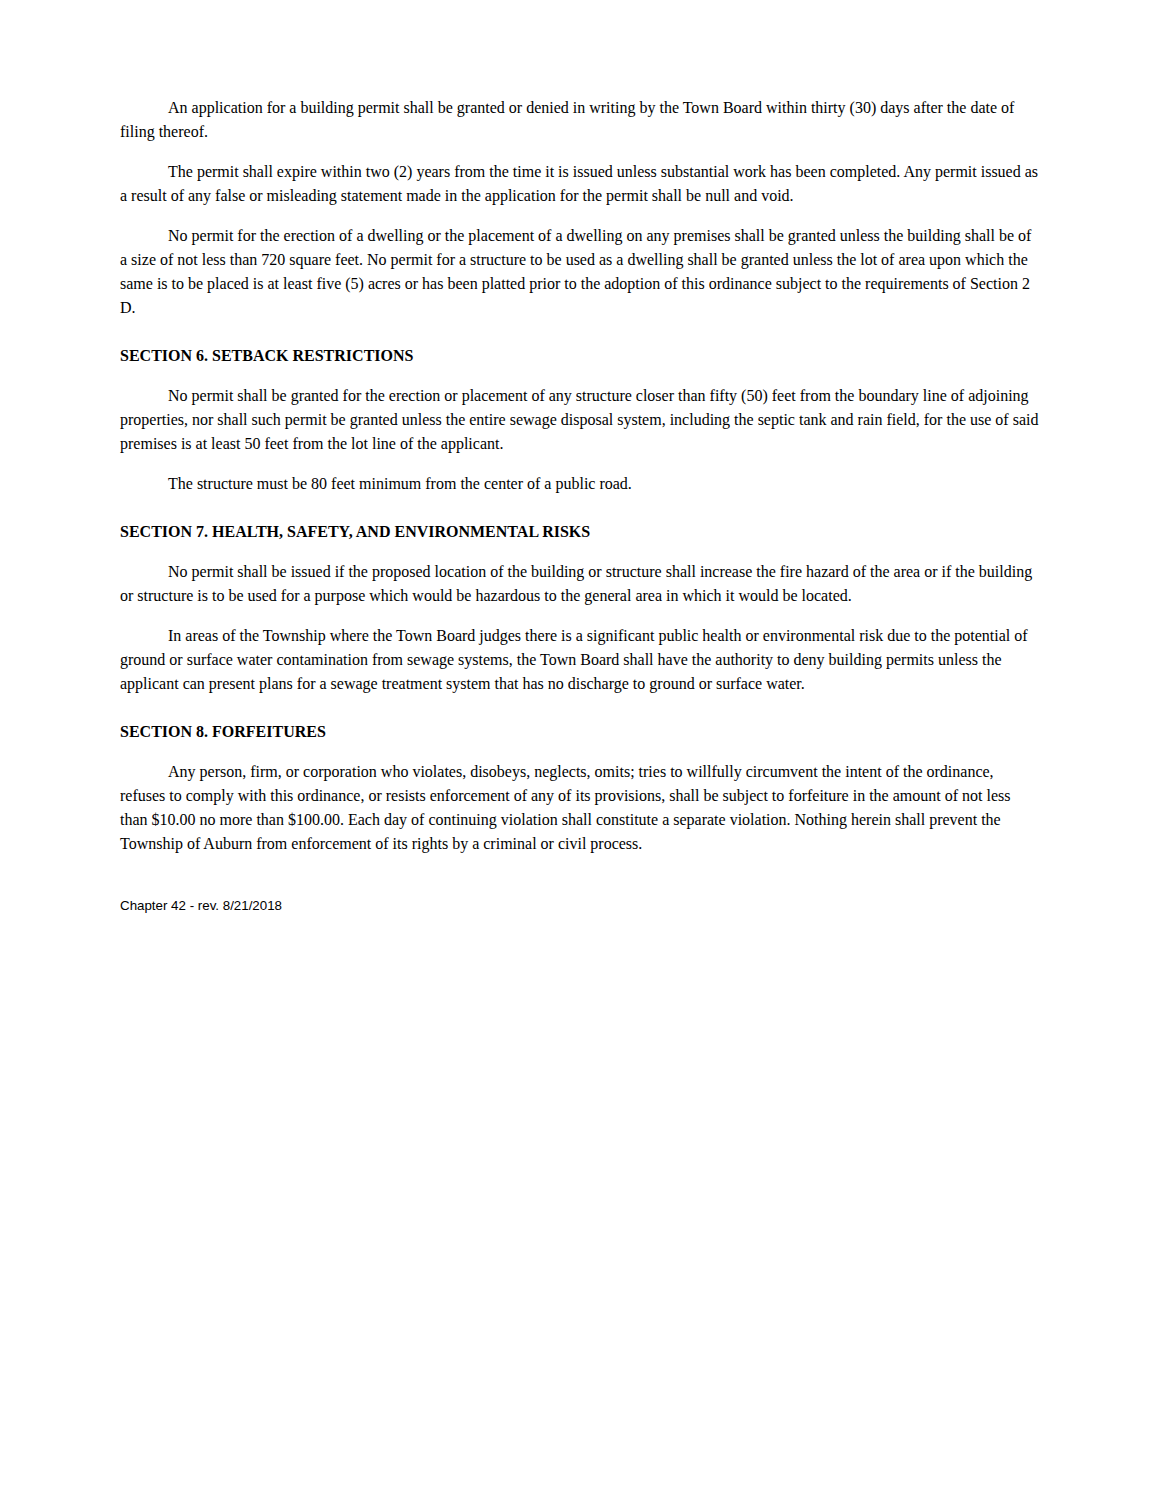An application for a building permit shall be granted or denied in writing by the Town Board within thirty (30) days after the date of filing thereof.
The permit shall expire within two (2) years from the time it is issued unless substantial work has been completed. Any permit issued as a result of any false or misleading statement made in the application for the permit shall be null and void.
No permit for the erection of a dwelling or the placement of a dwelling on any premises shall be granted unless the building shall be of a size of not less than 720 square feet. No permit for a structure to be used as a dwelling shall be granted unless the lot of area upon which the same is to be placed is at least five (5) acres or has been platted prior to the adoption of this ordinance subject to the requirements of Section 2 D.
SECTION 6. SETBACK RESTRICTIONS
No permit shall be granted for the erection or placement of any structure closer than fifty (50) feet from the boundary line of adjoining properties, nor shall such permit be granted unless the entire sewage disposal system, including the septic tank and rain field, for the use of said premises is at least 50 feet from the lot line of the applicant.
The structure must be 80 feet minimum from the center of a public road.
SECTION 7. HEALTH, SAFETY, AND ENVIRONMENTAL RISKS
No permit shall be issued if the proposed location of the building or structure shall increase the fire hazard of the area or if the building or structure is to be used for a purpose which would be hazardous to the general area in which it would be located.
In areas of the Township where the Town Board judges there is a significant public health or environmental risk due to the potential of ground or surface water contamination from sewage systems, the Town Board shall have the authority to deny building permits unless the applicant can present plans for a sewage treatment system that has no discharge to ground or surface water.
SECTION 8. FORFEITURES
Any person, firm, or corporation who violates, disobeys, neglects, omits; tries to willfully circumvent the intent of the ordinance, refuses to comply with this ordinance, or resists enforcement of any of its provisions, shall be subject to forfeiture in the amount of not less than $10.00 no more than $100.00. Each day of continuing violation shall constitute a separate violation. Nothing herein shall prevent the Township of Auburn from enforcement of its rights by a criminal or civil process.
Chapter 42 - rev. 8/21/2018